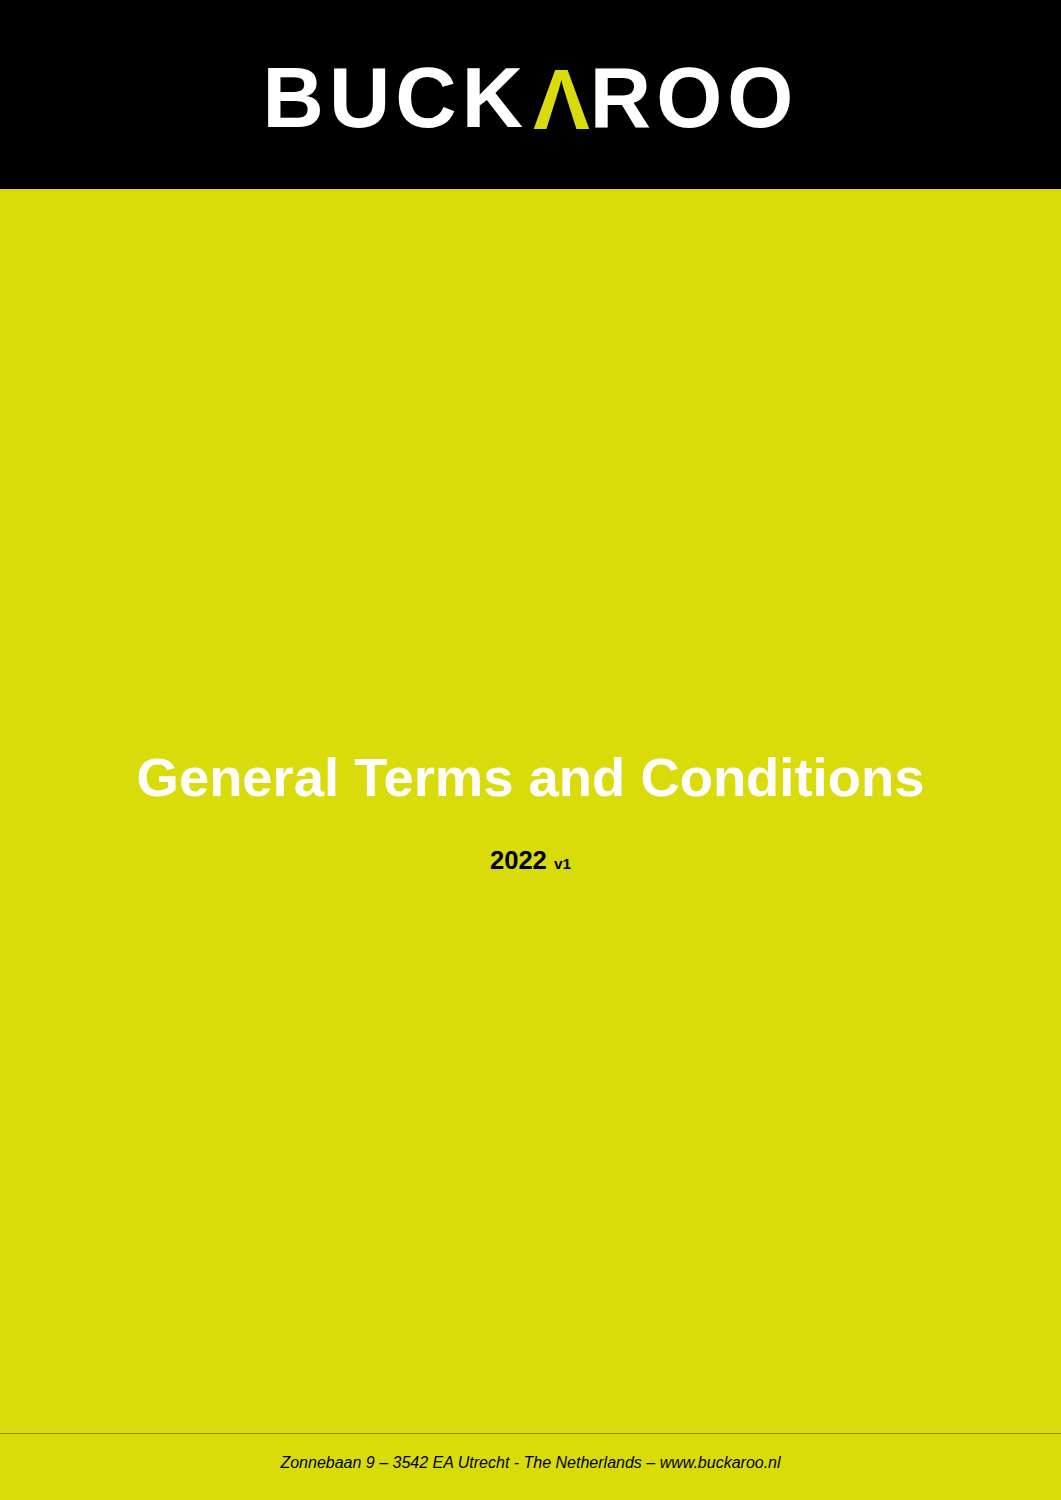BUCKVROO
General Terms and Conditions
2022 v1
Zonnebaan 9 – 3542 EA Utrecht - The Netherlands – www.buckaroo.nl